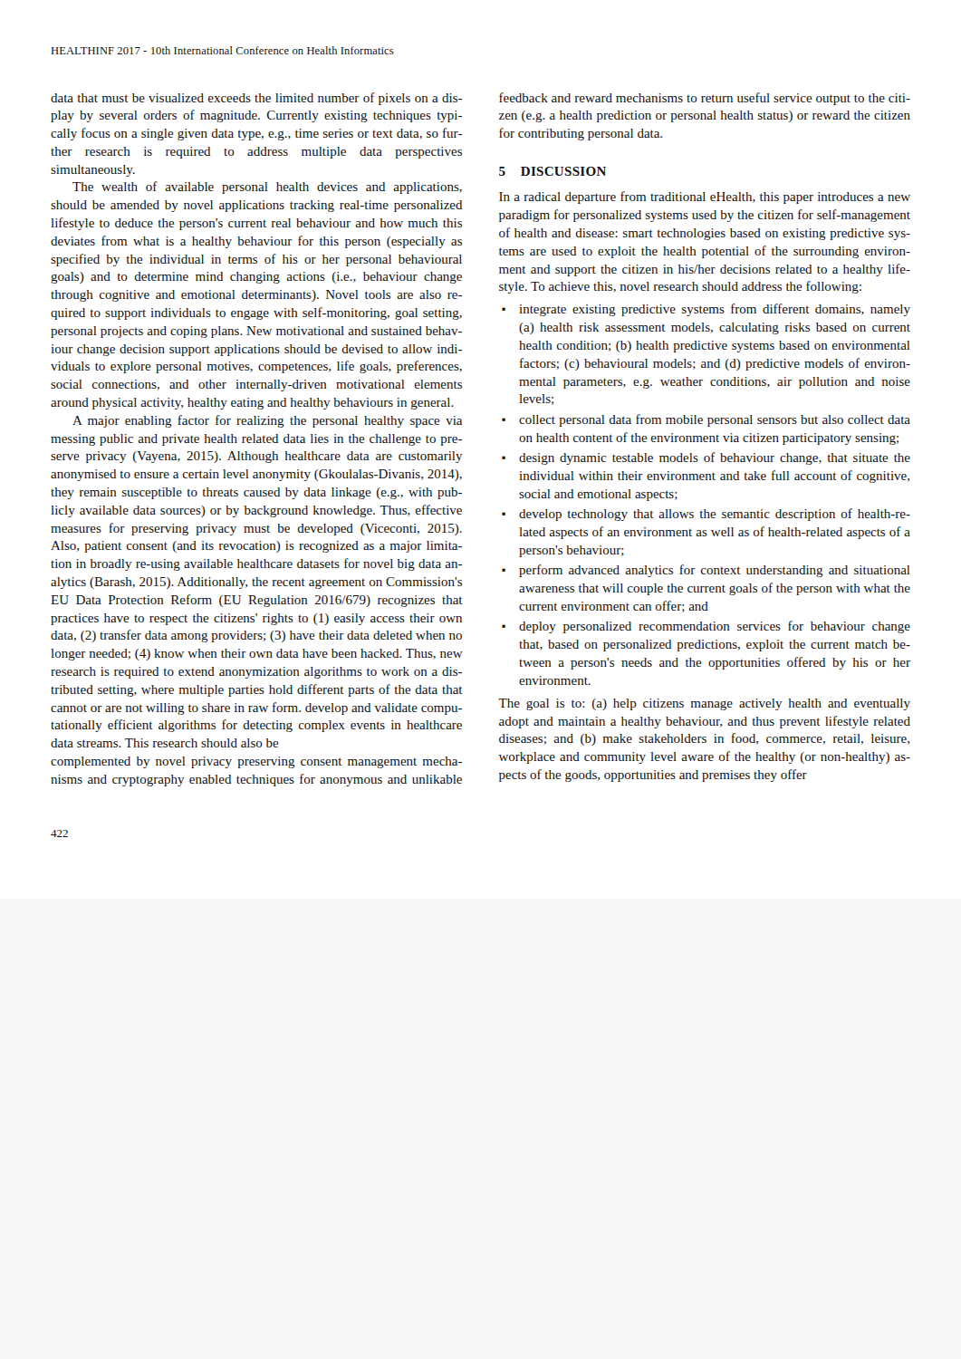HEALTHINF 2017 - 10th International Conference on Health Informatics
data that must be visualized exceeds the limited number of pixels on a display by several orders of magnitude. Currently existing techniques typically focus on a single given data type, e.g., time series or text data, so further research is required to address multiple data perspectives simultaneously.
The wealth of available personal health devices and applications, should be amended by novel applications tracking real-time personalized lifestyle to deduce the person's current real behaviour and how much this deviates from what is a healthy behaviour for this person (especially as specified by the individual in terms of his or her personal behavioural goals) and to determine mind changing actions (i.e., behaviour change through cognitive and emotional determinants). Novel tools are also required to support individuals to engage with self-monitoring, goal setting, personal projects and coping plans. New motivational and sustained behaviour change decision support applications should be devised to allow individuals to explore personal motives, competences, life goals, preferences, social connections, and other internally-driven motivational elements around physical activity, healthy eating and healthy behaviours in general.
A major enabling factor for realizing the personal healthy space via messing public and private health related data lies in the challenge to preserve privacy (Vayena, 2015). Although healthcare data are customarily anonymised to ensure a certain level anonymity (Gkoulalas-Divanis, 2014), they remain susceptible to threats caused by data linkage (e.g., with publicly available data sources) or by background knowledge. Thus, effective measures for preserving privacy must be developed (Viceconti, 2015). Also, patient consent (and its revocation) is recognized as a major limitation in broadly re-using available healthcare datasets for novel big data analytics (Barash, 2015). Additionally, the recent agreement on Commission's EU Data Protection Reform (EU Regulation 2016/679) recognizes that practices have to respect the citizens' rights to (1) easily access their own data, (2) transfer data among providers; (3) have their data deleted when no longer needed; (4) know when their own data have been hacked. Thus, new research is required to extend anonymization algorithms to work on a distributed setting, where multiple parties hold different parts of the data that cannot or are not willing to share in raw form. develop and validate computationally efficient algorithms for detecting complex events in healthcare data streams. This research should also be
complemented by novel privacy preserving consent management mechanisms and cryptography enabled techniques for anonymous and unlikable feedback and reward mechanisms to return useful service output to the citizen (e.g. a health prediction or personal health status) or reward the citizen for contributing personal data.
5 DISCUSSION
In a radical departure from traditional eHealth, this paper introduces a new paradigm for personalized systems used by the citizen for self-management of health and disease: smart technologies based on existing predictive systems are used to exploit the health potential of the surrounding environment and support the citizen in his/her decisions related to a healthy lifestyle. To achieve this, novel research should address the following:
integrate existing predictive systems from different domains, namely (a) health risk assessment models, calculating risks based on current health condition; (b) health predictive systems based on environmental factors; (c) behavioural models; and (d) predictive models of environmental parameters, e.g. weather conditions, air pollution and noise levels;
collect personal data from mobile personal sensors but also collect data on health content of the environment via citizen participatory sensing;
design dynamic testable models of behaviour change, that situate the individual within their environment and take full account of cognitive, social and emotional aspects;
develop technology that allows the semantic description of health-related aspects of an environment as well as of health-related aspects of a person's behaviour;
perform advanced analytics for context understanding and situational awareness that will couple the current goals of the person with what the current environment can offer; and
deploy personalized recommendation services for behaviour change that, based on personalized predictions, exploit the current match between a person's needs and the opportunities offered by his or her environment.
The goal is to: (a) help citizens manage actively health and eventually adopt and maintain a healthy behaviour, and thus prevent lifestyle related diseases; and (b) make stakeholders in food, commerce, retail, leisure, workplace and community level aware of the healthy (or non-healthy) aspects of the goods, opportunities and premises they offer
422